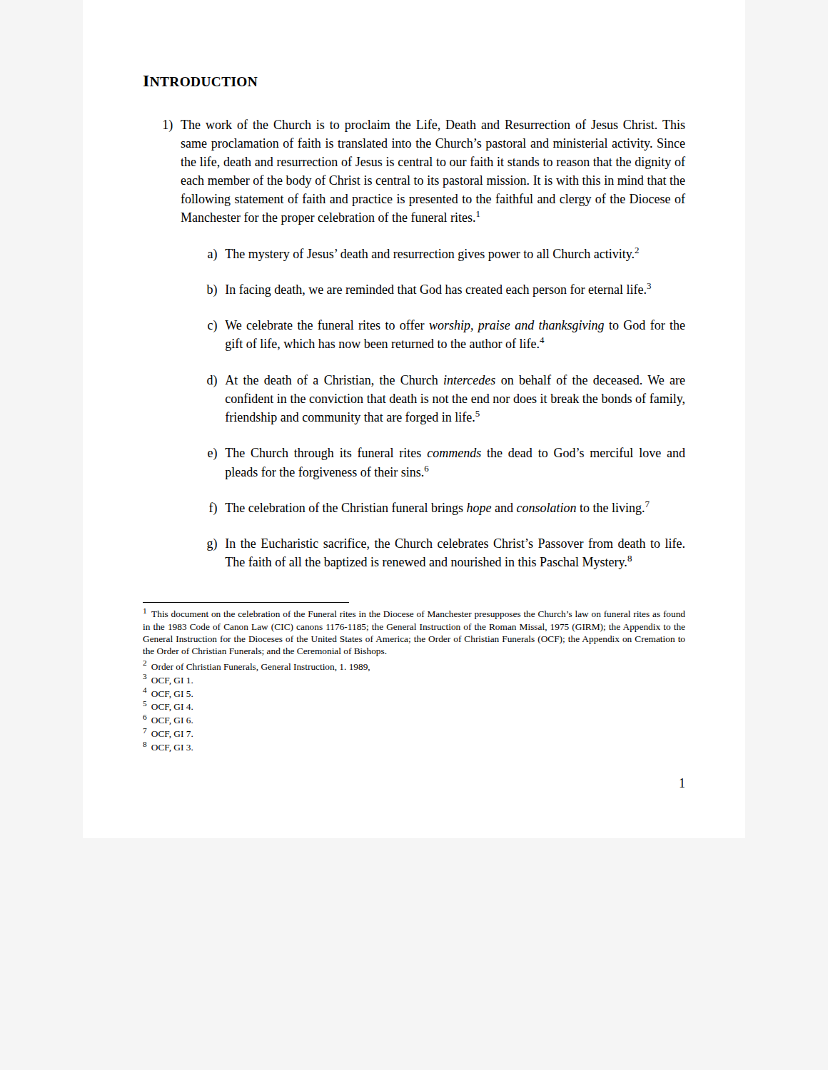INTRODUCTION
The work of the Church is to proclaim the Life, Death and Resurrection of Jesus Christ. This same proclamation of faith is translated into the Church’s pastoral and ministerial activity. Since the life, death and resurrection of Jesus is central to our faith it stands to reason that the dignity of each member of the body of Christ is central to its pastoral mission. It is with this in mind that the following statement of faith and practice is presented to the faithful and clergy of the Diocese of Manchester for the proper celebration of the funeral rites.1
The mystery of Jesus’ death and resurrection gives power to all Church activity.2
In facing death, we are reminded that God has created each person for eternal life.3
We celebrate the funeral rites to offer worship, praise and thanksgiving to God for the gift of life, which has now been returned to the author of life.4
At the death of a Christian, the Church intercedes on behalf of the deceased. We are confident in the conviction that death is not the end nor does it break the bonds of family, friendship and community that are forged in life.5
The Church through its funeral rites commends the dead to God’s merciful love and pleads for the forgiveness of their sins.6
The celebration of the Christian funeral brings hope and consolation to the living.7
In the Eucharistic sacrifice, the Church celebrates Christ’s Passover from death to life. The faith of all the baptized is renewed and nourished in this Paschal Mystery.8
1 This document on the celebration of the Funeral rites in the Diocese of Manchester presupposes the Church’s law on funeral rites as found in the 1983 Code of Canon Law (CIC) canons 1176-1185; the General Instruction of the Roman Missal, 1975 (GIRM); the Appendix to the General Instruction for the Dioceses of the United States of America; the Order of Christian Funerals (OCF); the Appendix on Cremation to the Order of Christian Funerals; and the Ceremonial of Bishops.
2 Order of Christian Funerals, General Instruction, 1. 1989,
3 OCF, GI 1.
4 OCF, GI 5.
5 OCF, GI 4.
6 OCF, GI 6.
7 OCF, GI 7.
8 OCF, GI 3.
1